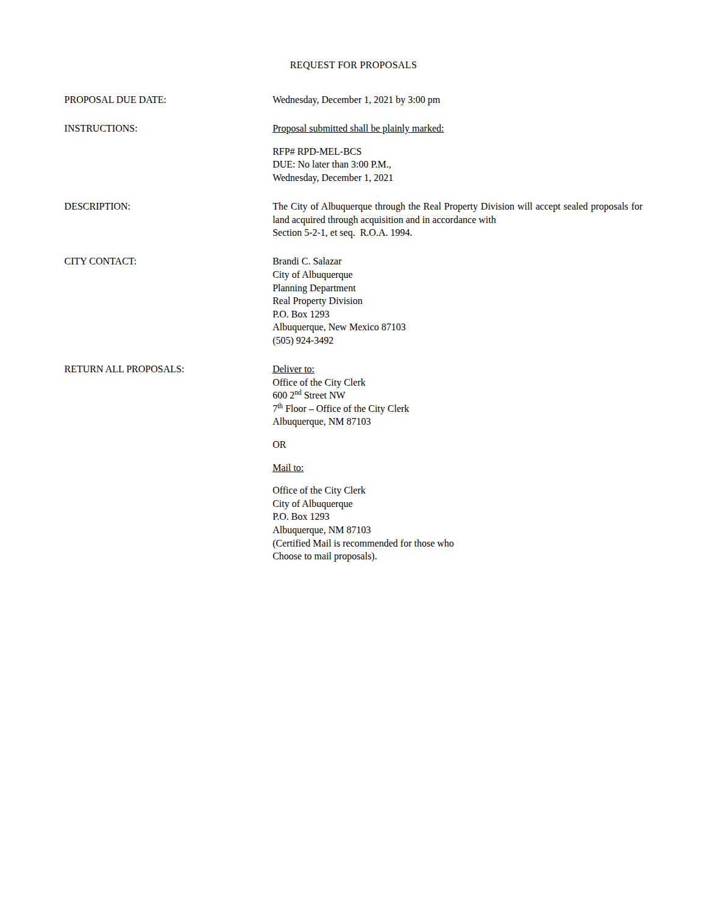REQUEST FOR PROPOSALS
| PROPOSAL DUE DATE: | Wednesday, December 1, 2021 by 3:00 pm |
| INSTRUCTIONS: | Proposal submitted shall be plainly marked: RFP# RPD-MEL-BCS DUE: No later than 3:00 P.M., Wednesday, December 1, 2021 |
| DESCRIPTION: | The City of Albuquerque through the Real Property Division will accept sealed proposals for land acquired through acquisition and in accordance with Section 5-2-1, et seq. R.O.A. 1994. |
| CITY CONTACT: | Brandi C. Salazar City of Albuquerque Planning Department Real Property Division P.O. Box 1293 Albuquerque, New Mexico 87103 (505) 924-3492 |
| RETURN ALL PROPOSALS: | Deliver to: Office of the City Clerk 600 2 nd Street NW 7 th Floor – Office of the City Clerk Albuquerque, NM 87103 OR Mail to: Office of the City Clerk City of Albuquerque P.O. Box 1293 Albuquerque, NM 87103 (Certified Mail is recommended for those who Choose to mail proposals). |